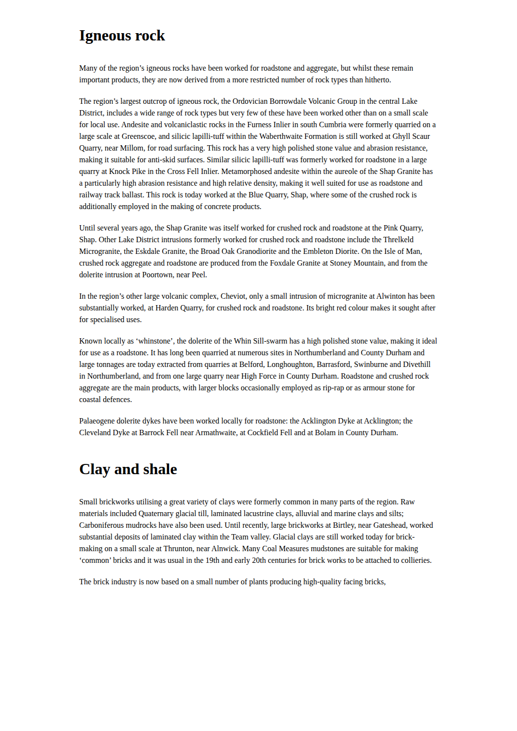Igneous rock
Many of the region’s igneous rocks have been worked for roadstone and aggregate, but whilst these remain important products, they are now derived from a more restricted number of rock types than hitherto.
The region’s largest outcrop of igneous rock, the Ordovician Borrowdale Volcanic Group in the central Lake District, includes a wide range of rock types but very few of these have been worked other than on a small scale for local use. Andesite and volcaniclastic rocks in the Furness Inlier in south Cumbria were formerly quarried on a large scale at Greenscoe, and silicic lapilli-tuff within the Waberthwaite Formation is still worked at Ghyll Scaur Quarry, near Millom, for road surfacing. This rock has a very high polished stone value and abrasion resistance, making it suitable for anti-skid surfaces. Similar silicic lapilli-tuff was formerly worked for roadstone in a large quarry at Knock Pike in the Cross Fell Inlier. Metamorphosed andesite within the aureole of the Shap Granite has a particularly high abrasion resistance and high relative density, making it well suited for use as roadstone and railway track ballast. This rock is today worked at the Blue Quarry, Shap, where some of the crushed rock is additionally employed in the making of concrete products.
Until several years ago, the Shap Granite was itself worked for crushed rock and roadstone at the Pink Quarry, Shap. Other Lake District intrusions formerly worked for crushed rock and roadstone include the Threlkeld Microgranite, the Eskdale Granite, the Broad Oak Granodiorite and the Embleton Diorite. On the Isle of Man, crushed rock aggregate and roadstone are produced from the Foxdale Granite at Stoney Mountain, and from the dolerite intrusion at Poortown, near Peel.
In the region’s other large volcanic complex, Cheviot, only a small intrusion of microgranite at Alwinton has been substantially worked, at Harden Quarry, for crushed rock and roadstone. Its bright red colour makes it sought after for specialised uses.
Known locally as ‘whinstone’, the dolerite of the Whin Sill-swarm has a high polished stone value, making it ideal for use as a roadstone. It has long been quarried at numerous sites in Northumberland and County Durham and large tonnages are today extracted from quarries at Belford, Longhoughton, Barrasford, Swinburne and Divethill in Northumberland, and from one large quarry near High Force in County Durham. Roadstone and crushed rock aggregate are the main products, with larger blocks occasionally employed as rip-rap or as armour stone for coastal defences.
Palaeogene dolerite dykes have been worked locally for roadstone: the Acklington Dyke at Acklington; the Cleveland Dyke at Barrock Fell near Armathwaite, at Cockfield Fell and at Bolam in County Durham.
Clay and shale
Small brickworks utilising a great variety of clays were formerly common in many parts of the region. Raw materials included Quaternary glacial till, laminated lacustrine clays, alluvial and marine clays and silts; Carboniferous mudrocks have also been used. Until recently, large brickworks at Birtley, near Gateshead, worked substantial deposits of laminated clay within the Team valley. Glacial clays are still worked today for brick-making on a small scale at Thrunton, near Alnwick. Many Coal Measures mudstones are suitable for making ‘common’ bricks and it was usual in the 19th and early 20th centuries for brick works to be attached to collieries.
The brick industry is now based on a small number of plants producing high-quality facing bricks,